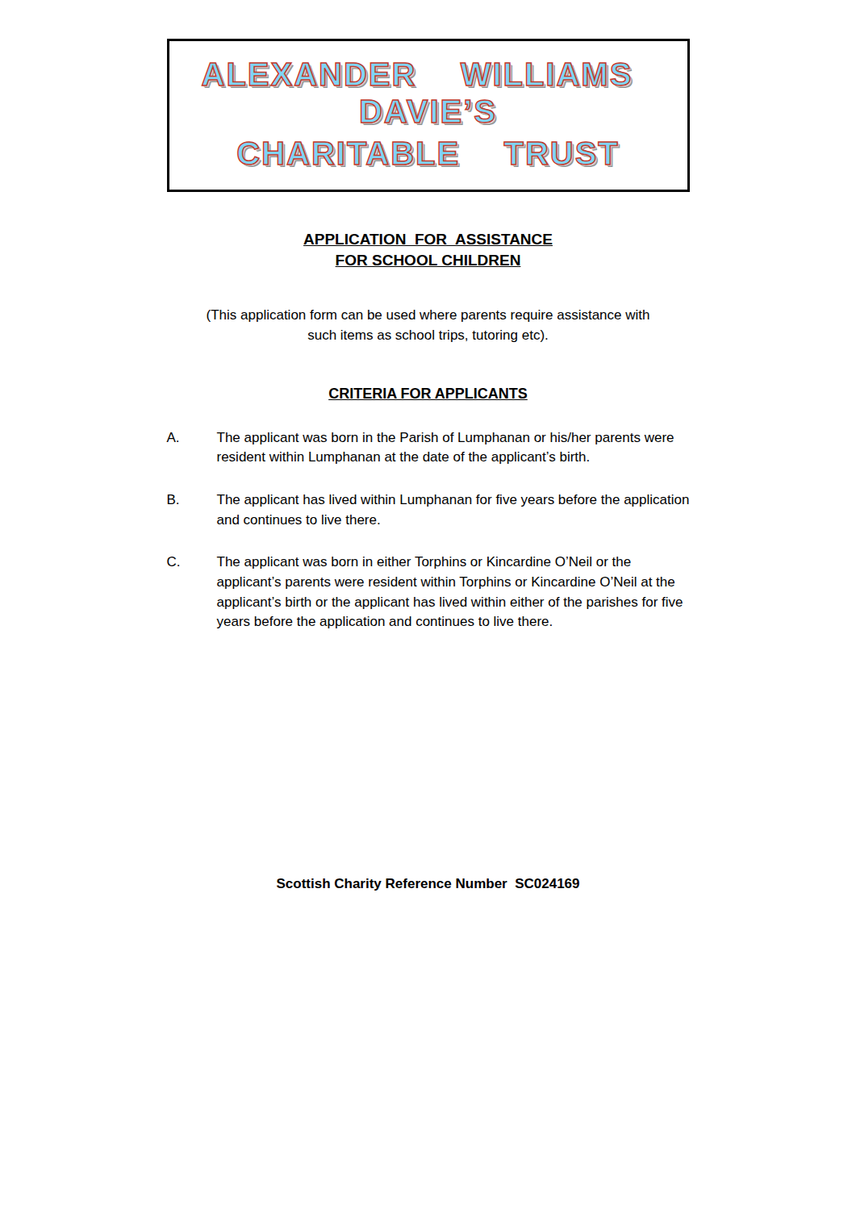Alexander Williams Davie’s Charitable Trust
APPLICATION FOR ASSISTANCE FOR SCHOOL CHILDREN
(This application form can be used where parents require assistance with such items as school trips, tutoring etc).
CRITERIA FOR APPLICANTS
A. The applicant was born in the Parish of Lumphanan or his/her parents were resident within Lumphanan at the date of the applicant’s birth.
B. The applicant has lived within Lumphanan for five years before the application and continues to live there.
C. The applicant was born in either Torphins or Kincardine O’Neil or the applicant’s parents were resident within Torphins or Kincardine O’Neil at the applicant’s birth or the applicant has lived within either of the parishes for five years before the application and continues to live there.
Scottish Charity Reference Number SC024169